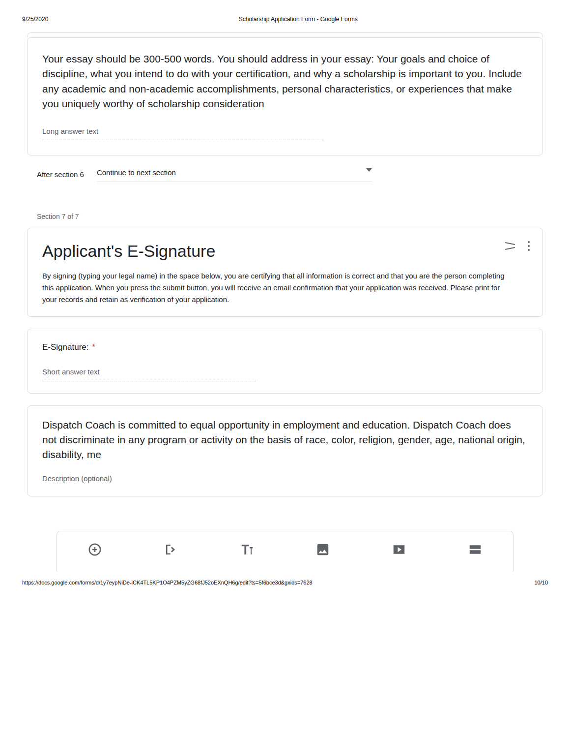9/25/2020 Scholarship Application Form - Google Forms
Your essay should be 300-500 words. You should address in your essay: Your goals and choice of discipline, what you intend to do with your certification, and why a scholarship is important to you. Include any academic and non-academic accomplishments, personal characteristics, or experiences that make you uniquely worthy of scholarship consideration
Long answer text
After section 6
Continue to next section
Section 7 of 7
Applicant's E-Signature
By signing (typing your legal name) in the space below, you are certifying that all information is correct and that you are the person completing this application. When you press the submit button, you will receive an email confirmation that your application was received. Please print for your records and retain as verification of your application.
E-Signature: *
Short answer text
Dispatch Coach is committed to equal opportunity in employment and education. Dispatch Coach does not discriminate in any program or activity on the basis of race, color, religion, gender, age, national origin, disability, me
Description (optional)
https://docs.google.com/forms/d/1y7eypNiDe-iCK4TL5KP1O4PZM5yZG68fJ52oEXnQH6g/edit?ts=5f6bce3d&gxids=7628 10/10